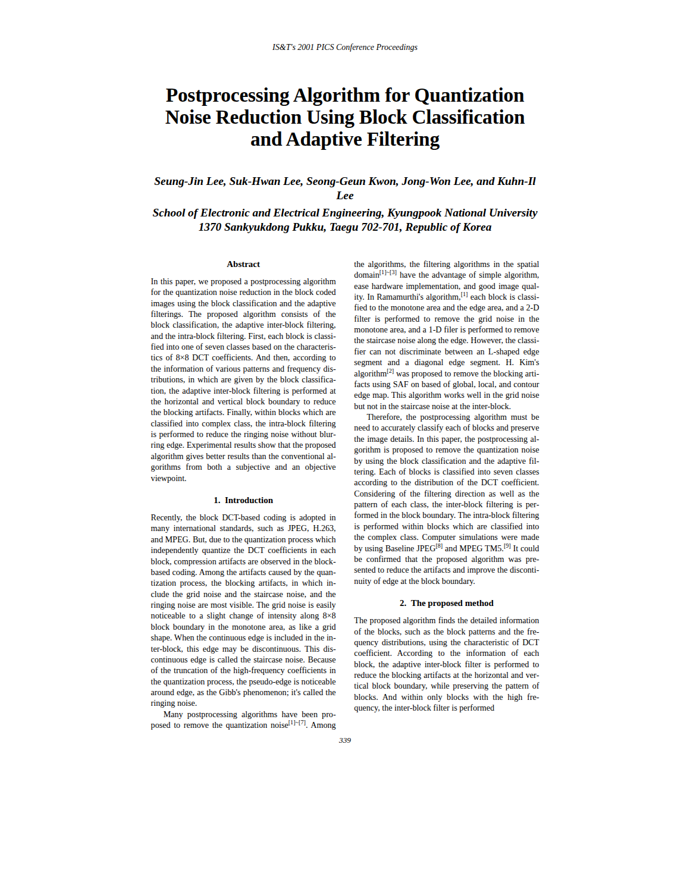IS&T's 2001 PICS Conference Proceedings
Postprocessing Algorithm for Quantization Noise Reduction Using Block Classification and Adaptive Filtering
Seung-Jin Lee, Suk-Hwan Lee, Seong-Geun Kwon, Jong-Won Lee, and Kuhn-Il Lee
School of Electronic and Electrical Engineering, Kyungpook National University
1370 Sankyukdong Pukku, Taegu 702-701, Republic of Korea
Abstract
In this paper, we proposed a postprocessing algorithm for the quantization noise reduction in the block coded images using the block classification and the adaptive filterings. The proposed algorithm consists of the block classification, the adaptive inter-block filtering, and the intra-block filtering. First, each block is classified into one of seven classes based on the characteristics of 8×8 DCT coefficients. And then, according to the information of various patterns and frequency distributions, in which are given by the block classification, the adaptive inter-block filtering is performed at the horizontal and vertical block boundary to reduce the blocking artifacts. Finally, within blocks which are classified into complex class, the intra-block filtering is performed to reduce the ringing noise without blurring edge. Experimental results show that the proposed algorithm gives better results than the conventional algorithms from both a subjective and an objective viewpoint.
1. Introduction
Recently, the block DCT-based coding is adopted in many international standards, such as JPEG, H.263, and MPEG. But, due to the quantization process which independently quantize the DCT coefficients in each block, compression artifacts are observed in the block-based coding. Among the artifacts caused by the quantization process, the blocking artifacts, in which include the grid noise and the staircase noise, and the ringing noise are most visible. The grid noise is easily noticeable to a slight change of intensity along 8×8 block boundary in the monotone area, as like a grid shape. When the continuous edge is included in the inter-block, this edge may be discontinuous. This discontinuous edge is called the staircase noise. Because of the truncation of the high-frequency coefficients in the quantization process, the pseudo-edge is noticeable around edge, as the Gibb's phenomenon; it's called the ringing noise.
Many postprocessing algorithms have been proposed to remove the quantization noise[1]~[7]. Among the algorithms, the filtering algorithms in the spatial domain[1]~[3] have the advantage of simple algorithm, ease hardware implementation, and good image quality. In Ramamurthi's algorithm,[1] each block is classified to the monotone area and the edge area, and a 2-D filter is performed to remove the grid noise in the monotone area, and a 1-D filer is performed to remove the staircase noise along the edge. However, the classifier can not discriminate between an L-shaped edge segment and a diagonal edge segment. H. Kim's algorithm[2] was proposed to remove the blocking artifacts using SAF on based of global, local, and contour edge map. This algorithm works well in the grid noise but not in the staircase noise at the inter-block.
Therefore, the postprocessing algorithm must be need to accurately classify each of blocks and preserve the image details. In this paper, the postprocessing algorithm is proposed to remove the quantization noise by using the block classification and the adaptive filtering. Each of blocks is classified into seven classes according to the distribution of the DCT coefficient. Considering of the filtering direction as well as the pattern of each class, the inter-block filtering is performed in the block boundary. The intra-block filtering is performed within blocks which are classified into the complex class. Computer simulations were made by using Baseline JPEG[8] and MPEG TM5.[9] It could be confirmed that the proposed algorithm was presented to reduce the artifacts and improve the discontinuity of edge at the block boundary.
2. The proposed method
The proposed algorithm finds the detailed information of the blocks, such as the block patterns and the frequency distributions, using the characteristic of DCT coefficient. According to the information of each block, the adaptive inter-block filter is performed to reduce the blocking artifacts at the horizontal and vertical block boundary, while preserving the pattern of blocks. And within only blocks with the high frequency, the inter-block filter is performed
339